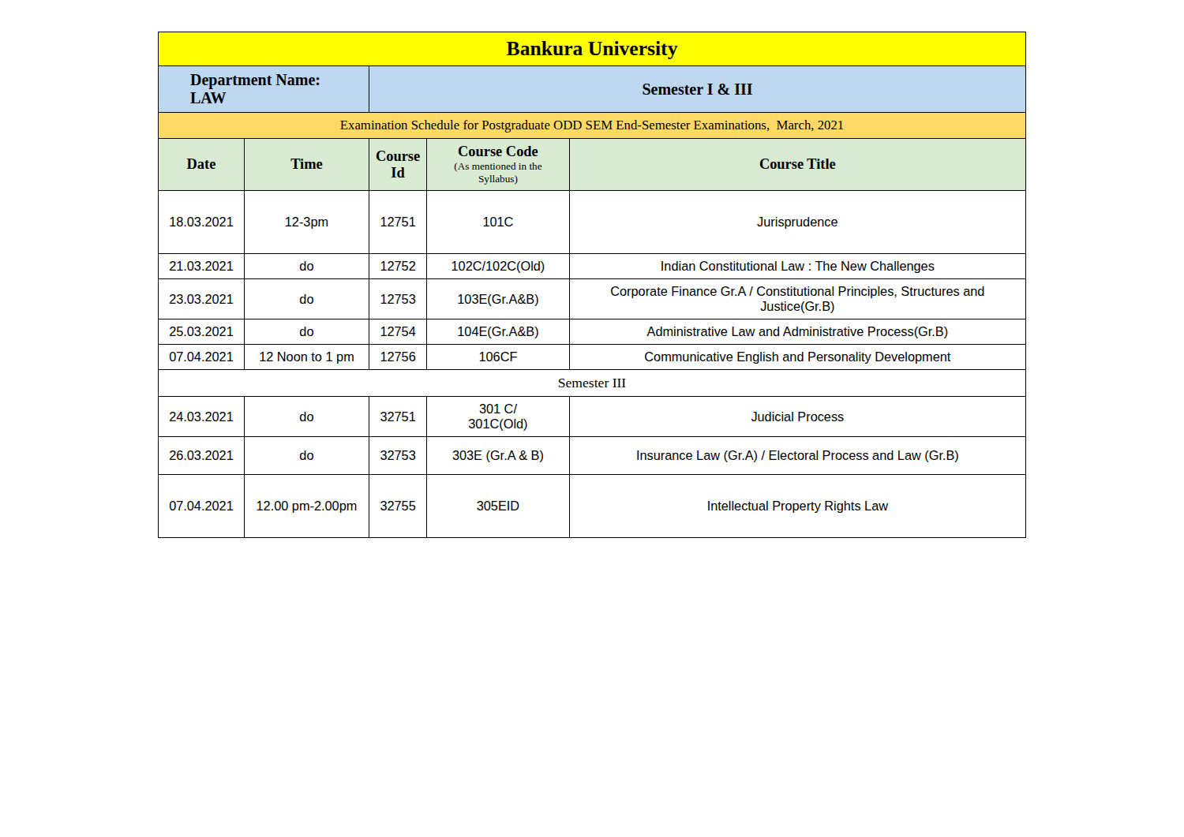| Bankura University |
| Department Name: LAW | Semester I & III |
| Examination Schedule for Postgraduate ODD SEM End-Semester Examinations, March, 2021 |
| Date | Time | Course Id | Course Code (As mentioned in the Syllabus) | Course Title |
| 18.03.2021 | 12-3pm | 12751 | 101C | Jurisprudence |
| 21.03.2021 | do | 12752 | 102C/102C(Old) | Indian Constitutional Law : The New Challenges |
| 23.03.2021 | do | 12753 | 103E(Gr.A&B) | Corporate Finance Gr.A / Constitutional Principles, Structures and Justice(Gr.B) |
| 25.03.2021 | do | 12754 | 104E(Gr.A&B) | Administrative Law and Administrative Process(Gr.B) |
| 07.04.2021 | 12 Noon to 1 pm | 12756 | 106CF | Communicative English and Personality Development |
| Semester III |
| 24.03.2021 | do | 32751 | 301 C/ 301C(Old) | Judicial Process |
| 26.03.2021 | do | 32753 | 303E (Gr.A & B) | Insurance Law (Gr.A) / Electoral Process and Law (Gr.B) |
| 07.04.2021 | 12.00 pm-2.00pm | 32755 | 305EID | Intellectual Property Rights Law |